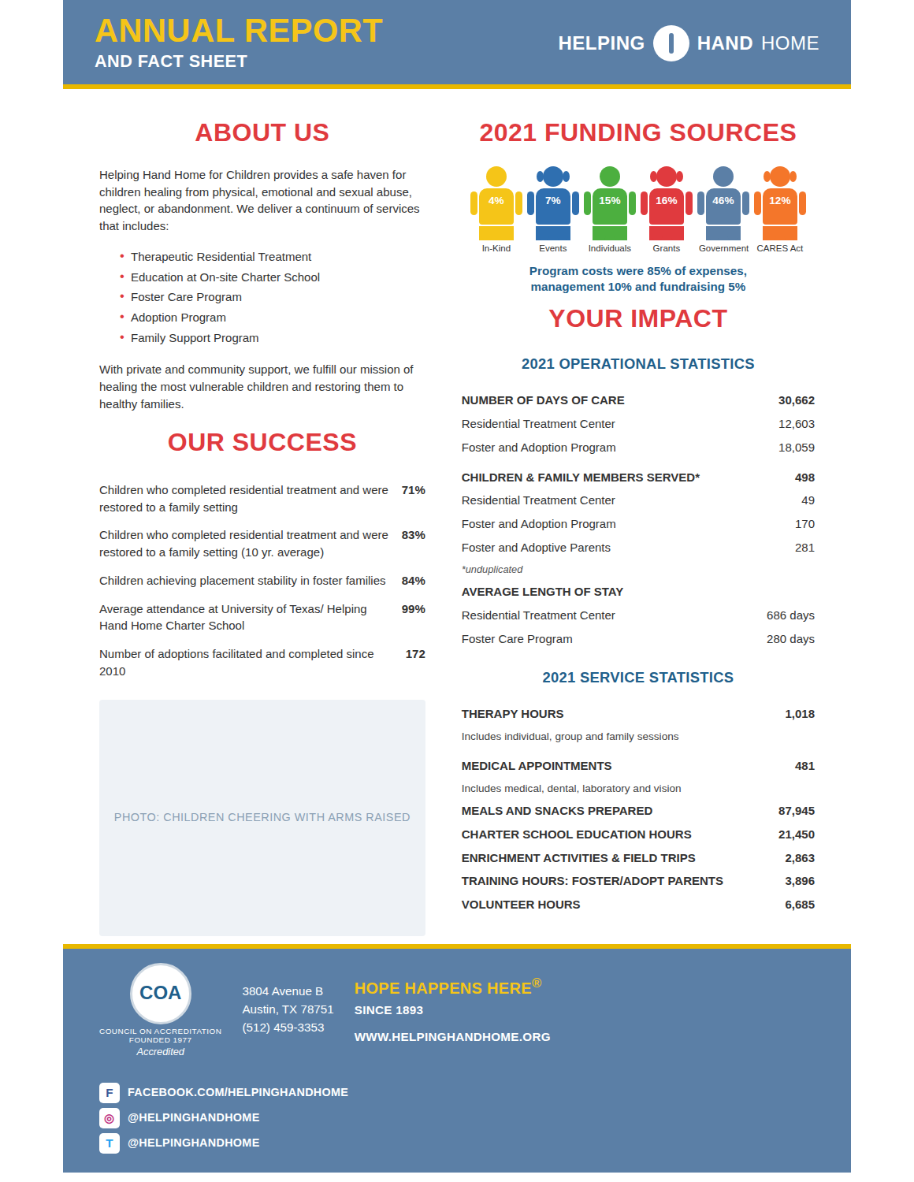Annual Report
and Fact Sheet
Helping Hand Home
About Us
Helping Hand Home for Children provides a safe haven for children healing from physical, emotional and sexual abuse, neglect, or abandonment. We deliver a continuum of services that includes:
Therapeutic Residential Treatment
Education at On-site Charter School
Foster Care Program
Adoption Program
Family Support Program
With private and community support, we fulfill our mission of healing the most vulnerable children and restoring them to healthy families.
Our Success
| Children who completed residential treatment and were restored to a family setting | 71% |
| Children who completed residential treatment and were restored to a family setting (10 yr. average) | 83% |
| Children achieving placement stability in foster families | 84% |
| Average attendance at University of Texas/ Helping Hand Home Charter School | 99% |
| Number of adoptions facilitated and completed since 2010 | 172 |
Photo: children cheering with arms raised
2021 Funding Sources
4%
In-Kind
7%
Events
15%
Individuals
16%
Grants
46%
Government
12%
CARES Act
Program costs were 85% of expenses,
management 10% and fundraising 5%
Your Impact
2021 Operational Statistics
| Number of Days of Care | 30,662 |
| Residential Treatment Center | 12,603 |
| Foster and Adoption Program | 18,059 |
| Children & Family Members Served* | 498 |
| Residential Treatment Center | 49 |
| Foster and Adoption Program | 170 |
| Foster and Adoptive Parents | 281 |
| *unduplicated |
| Average Length of Stay |
| Residential Treatment Center | 686 days |
| Foster Care Program | 280 days |
2021 Service Statistics
| Therapy Hours | 1,018 |
| Includes individual, group and family sessions |
| Medical Appointments | 481 |
| Includes medical, dental, laboratory and vision |
| Meals and Snacks Prepared | 87,945 |
| Charter School Education Hours | 21,450 |
| Enrichment Activities & Field Trips | 2,863 |
| Training Hours: Foster/Adopt Parents | 3,896 |
| Volunteer Hours | 6,685 |
COA
Council on Accreditation Founded 1977
Accredited
3804 Avenue B
Austin, TX 78751
(512) 459-3353
Hope Happens Here®
Since 1893
www.helpinghandhome.org
fFacebook.com/HelpingHandHome
◎@HelpingHandHome
t@HelpingHandHome